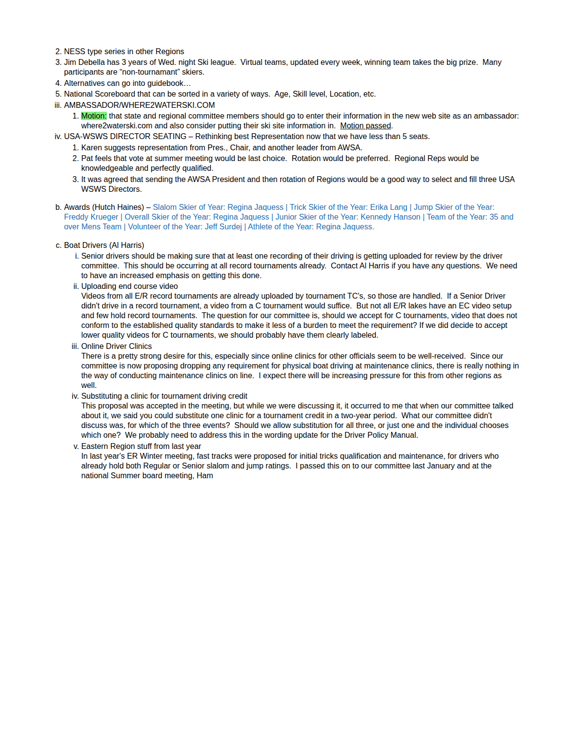NESS type series in other Regions
Jim Debella has 3 years of Wed. night Ski league. Virtual teams, updated every week, winning team takes the big prize. Many participants are “non-tournamant” skiers.
Alternatives can go into guidebook…
National Scoreboard that can be sorted in a variety of ways. Age, Skill level, Location, etc.
AMBASSADOR/WHERE2WATERSKI.COM
Motion: that state and regional committee members should go to enter their information in the new web site as an ambassador: where2waterski.com and also consider putting their ski site information in. Motion passed.
USA-WSWS DIRECTOR SEATING – Rethinking best Representation now that we have less than 5 seats.
Karen suggests representation from Pres., Chair, and another leader from AWSA.
Pat feels that vote at summer meeting would be last choice. Rotation would be preferred. Regional Reps would be knowledgeable and perfectly qualified.
It was agreed that sending the AWSA President and then rotation of Regions would be a good way to select and fill three USA WSWS Directors.
Awards (Hutch Haines) – Slalom Skier of Year: Regina Jaquess | Trick Skier of the Year: Erika Lang | Jump Skier of the Year: Freddy Krueger | Overall Skier of the Year: Regina Jaquess | Junior Skier of the Year: Kennedy Hanson | Team of the Year: 35 and over Mens Team | Volunteer of the Year: Jeff Surdej | Athlete of the Year: Regina Jaquess.
Boat Drivers (Al Harris)
Senior drivers should be making sure that at least one recording of their driving is getting uploaded for review by the driver committee. This should be occurring at all record tournaments already. Contact Al Harris if you have any questions. We need to have an increased emphasis on getting this done.
Uploading end course video
Videos from all E/R record tournaments are already uploaded by tournament TC's, so those are handled. If a Senior Driver didn't drive in a record tournament, a video from a C tournament would suffice. But not all E/R lakes have an EC video setup and few hold record tournaments. The question for our committee is, should we accept for C tournaments, video that does not conform to the established quality standards to make it less of a burden to meet the requirement? If we did decide to accept lower quality videos for C tournaments, we should probably have them clearly labeled.
Online Driver Clinics
There is a pretty strong desire for this, especially since online clinics for other officials seem to be well-received. Since our committee is now proposing dropping any requirement for physical boat driving at maintenance clinics, there is really nothing in the way of conducting maintenance clinics on line. I expect there will be increasing pressure for this from other regions as well.
Substituting a clinic for tournament driving credit
This proposal was accepted in the meeting, but while we were discussing it, it occurred to me that when our committee talked about it, we said you could substitute one clinic for a tournament credit in a two-year period. What our committee didn't discuss was, for which of the three events? Should we allow substitution for all three, or just one and the individual chooses which one? We probably need to address this in the wording update for the Driver Policy Manual.
Eastern Region stuff from last year
In last year's ER Winter meeting, fast tracks were proposed for initial tricks qualification and maintenance, for drivers who already hold both Regular or Senior slalom and jump ratings. I passed this on to our committee last January and at the national Summer board meeting, Ham